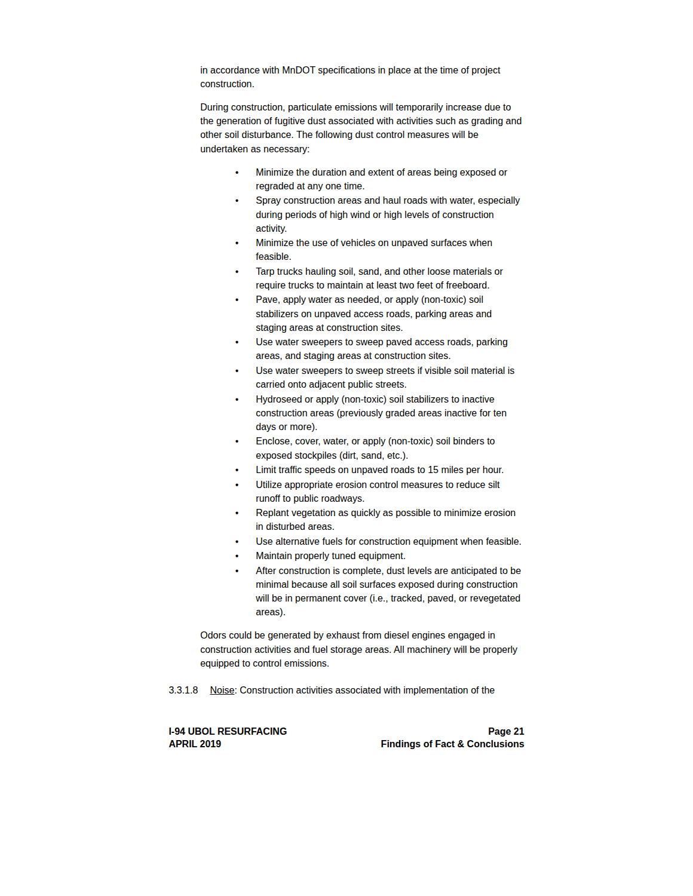in accordance with MnDOT specifications in place at the time of project construction.
During construction, particulate emissions will temporarily increase due to the generation of fugitive dust associated with activities such as grading and other soil disturbance. The following dust control measures will be undertaken as necessary:
Minimize the duration and extent of areas being exposed or regraded at any one time.
Spray construction areas and haul roads with water, especially during periods of high wind or high levels of construction activity.
Minimize the use of vehicles on unpaved surfaces when feasible.
Tarp trucks hauling soil, sand, and other loose materials or require trucks to maintain at least two feet of freeboard.
Pave, apply water as needed, or apply (non-toxic) soil stabilizers on unpaved access roads, parking areas and staging areas at construction sites.
Use water sweepers to sweep paved access roads, parking areas, and staging areas at construction sites.
Use water sweepers to sweep streets if visible soil material is carried onto adjacent public streets.
Hydroseed or apply (non-toxic) soil stabilizers to inactive construction areas (previously graded areas inactive for ten days or more).
Enclose, cover, water, or apply (non-toxic) soil binders to exposed stockpiles (dirt, sand, etc.).
Limit traffic speeds on unpaved roads to 15 miles per hour.
Utilize appropriate erosion control measures to reduce silt runoff to public roadways.
Replant vegetation as quickly as possible to minimize erosion in disturbed areas.
Use alternative fuels for construction equipment when feasible.
Maintain properly tuned equipment.
After construction is complete, dust levels are anticipated to be minimal because all soil surfaces exposed during construction will be in permanent cover (i.e., tracked, paved, or revegetated areas).
Odors could be generated by exhaust from diesel engines engaged in construction activities and fuel storage areas. All machinery will be properly equipped to control emissions.
3.3.1.8
Noise: Construction activities associated with implementation of the
I-94 UBOL RESURFACING
APRIL 2019
Page 21
Findings of Fact & Conclusions